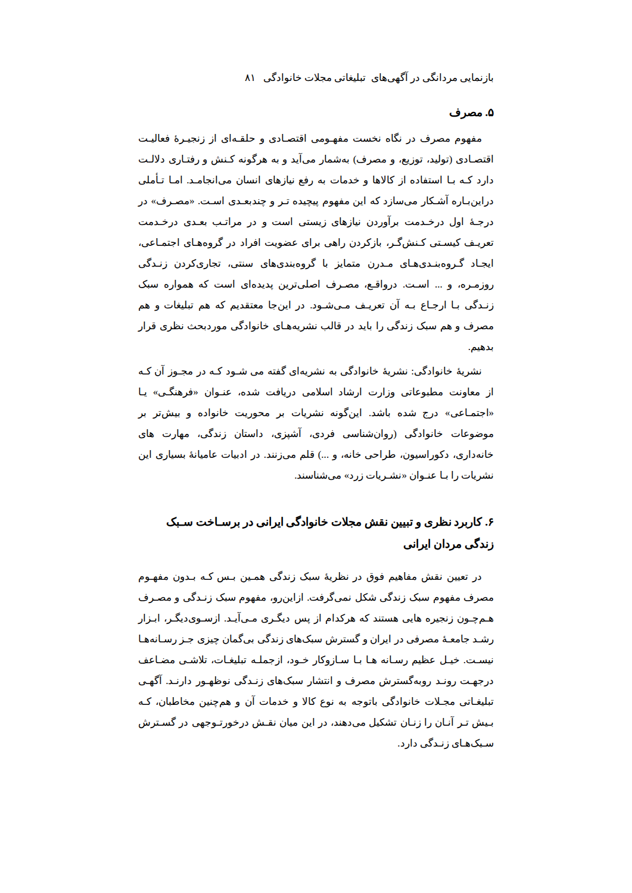بازنمایی مردانگی در آگهی‌های تبلیغاتی مجلات خانوادگی ۸۱
۵. مصرف
مفهوم مصرف در نگاه نخست مفهـومی اقتصـادی و حلقـه‌ای از زنجیـرهٔ فعالیـت اقتصـادی (تولید، توزیع، و مصرف) به‌شمار می‌آید و به هرگونه کـنش و رفتـاری دلالـت دارد کـه بـا استفاده از کالاها و خدمات به رفع نیازهای انسان می‌انجامـد. امـا تـأملی دراین‌بـاره آشـکار می‌سازد که این مفهوم پیچیده تـر و چندبعـدی اسـت. «مصـرف» در درجـهٔ اول درخـدمت برآوردن نیازهای زیستی است و در مراتـب بعـدی درخـدمت تعریـف کیسـتی کـنش‌گـر، بازکردن راهی برای عضویت افراد در گروه‌هـای اجتمـاعی، ایجـاد گـروه‌بنـدی‌هـای مـدرن متمایز با گروه‌بندی‌های سنتی، تجاری‌کردن زنـدگی روزمـره، و ... اسـت. درواقـع، مصـرف اصلی‌ترین پدیده‌ای است که همواره سبک زنـدگی بـا ارجـاع بـه آن تعریـف مـی‌شـود. در این‌جا معتقدیم که هم تبلیغات و هم مصرف و هم سبک زندگی را باید در قالب نشریه‌هـای خانوادگی موردبحث نظری قرار بدهیم.
نشریهٔ خانوادگی: نشریهٔ خانوادگی به نشریه‌ای گفته می شـود کـه در مجـوز آن کـه از معاونت مطبوعاتی وزارت ارشاد اسلامی دریافت شده، عنـوان «فرهنگـی» یـا «اجتمـاعی» درج شده باشد. این‌گونه نشریات بر محوریت خانواده و بیش‌تر بر موضوعات خانوادگی (روان‌شناسی فردی، آشپزی، داستان زندگی، مهارت های خانه‌داری، دکوراسیون، طراحی خانه، و ...) قلم می‌زنند. در ادبیات عامیانهٔ بسیاری این نشریات را بـا عنـوان «نشـریات زرد» می‌شناسند.
۶. کاربرد نظری و تبیین نقش مجلات خانوادگی ایرانی در برسـاخت سـبک زندگی مردان ایرانی
در تعیین نقش مفاهیم فوق در نظریهٔ سبک زندگی همـین بـس کـه بـدون مفهـوم مصرف مفهوم سبک زندگی شکل نمی‌گرفت. ازاین‌رو، مفهوم سبک زنـدگی و مصـرف هـم‌چـون زنجیره‌ هایی هستند که هرکدام از پس دیگـری مـی‌آیـد. ازسـوی‌دیگـر، ابـزار رشـد جامعـهٔ مصرفی در ایران و گسترش سبک‌های زندگی بی‌گمان چیزی جـز رسـانه‌هـا نیسـت. خیـل عظیم رسـانه هـا بـا سـازوکار خـود، ازجملـه تبلیغـات، تلاشـی مضـاعف درجهـت رونـد روبه‌گسترش مصرف و انتشار سبک‌های زنـدگی نوظهـور دارنـد. آگهـی تبلیغـاتی مجـلات خانوادگی باتوجه به نوع کالا و خدمات آن و هم‌چنین مخاطبان، کـه بـیش تـر آنـان را زنـان تشکیل می‌دهند، در این میان نقـش درخورتـوجهی در گسـترش سـبک‌هـای زنـدگی دارد.